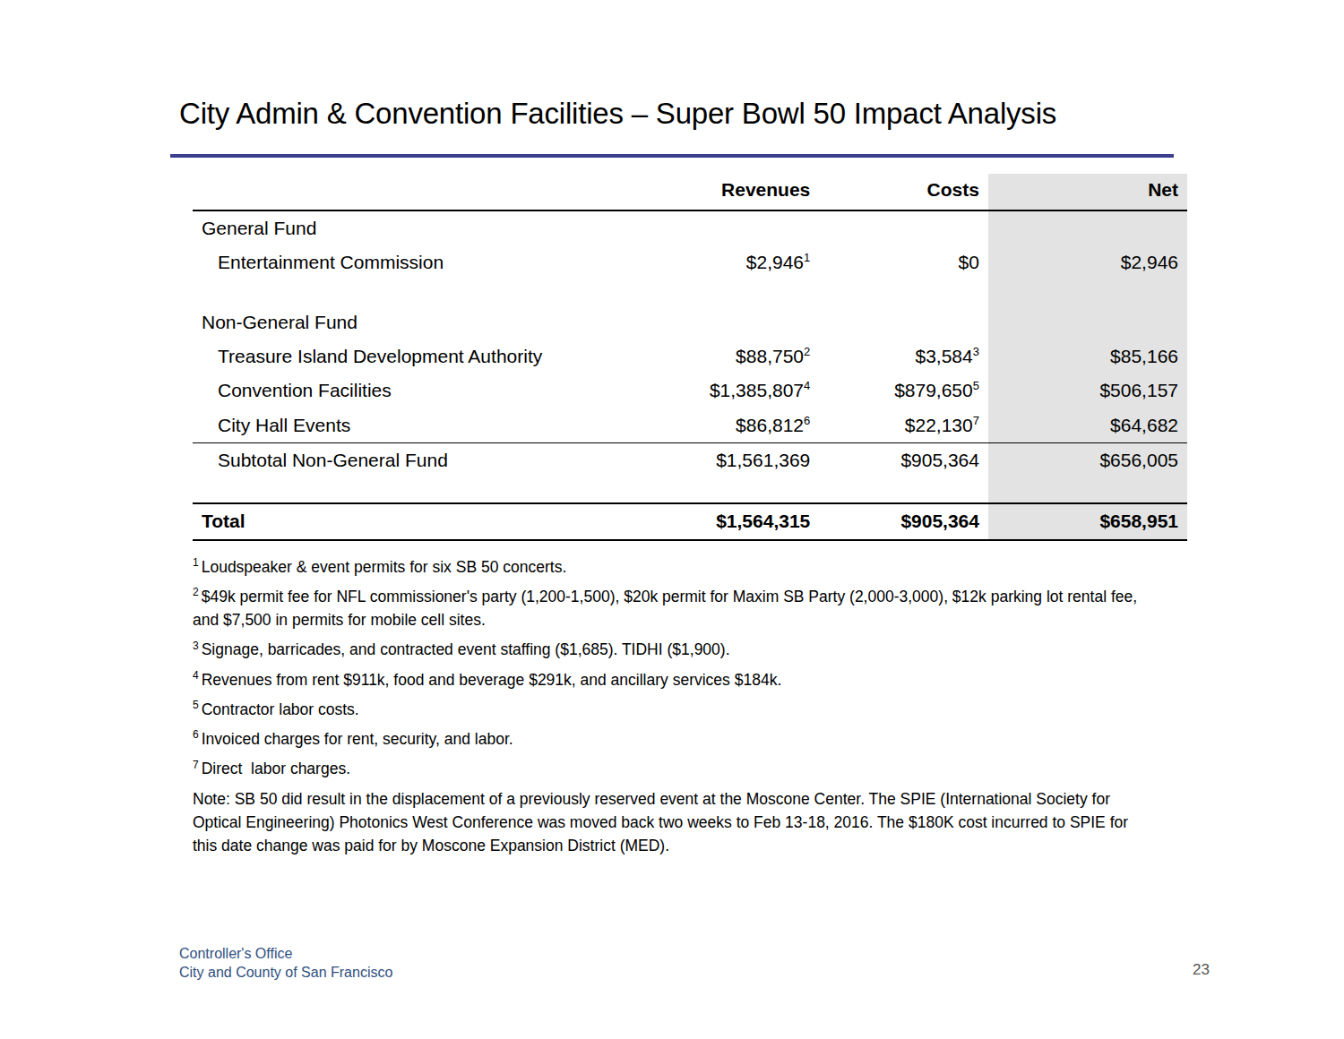City Admin & Convention Facilities – Super Bowl 50 Impact Analysis
| | Revenues | Costs | Net |
| --- | --- | --- | --- |
| General Fund | | | |
| Entertainment Commission | $2,946 1 | $0 | $2,946 |
| Non-General Fund | | | |
| Treasure Island Development Authority | $88,750 2 | $3,584 3 | $85,166 |
| Convention Facilities | $1,385,807 4 | $879,650 5 | $506,157 |
| City Hall Events | $86,812 6 | $22,130 7 | $64,682 |
| Subtotal Non-General Fund | $1,561,369 | $905,364 | $656,005 |
| Total | $1,564,315 | $905,364 | $658,951 |
1 Loudspeaker & event permits for six SB 50 concerts.
2$49k permit fee for NFL commissioner's party (1,200-1,500), $20k permit for Maxim SB Party (2,000-3,000), $12k parking lot rental fee, and $7,500 in permits for mobile cell sites.
3 Signage, barricades, and contracted event staffing ($1,685). TIDHI ($1,900).
4 Revenues from rent $911k, food and beverage $291k, and ancillary services $184k.
5 Contractor labor costs.
6 Invoiced charges for rent, security, and labor.
7 Direct labor charges.
Note: SB 50 did result in the displacement of a previously reserved event at the Moscone Center. The SPIE (International Society for Optical Engineering) Photonics West Conference was moved back two weeks to Feb 13-18, 2016. The $180K cost incurred to SPIE for this date change was paid for by Moscone Expansion District (MED).
Controller's Office
City and County of San Francisco
23